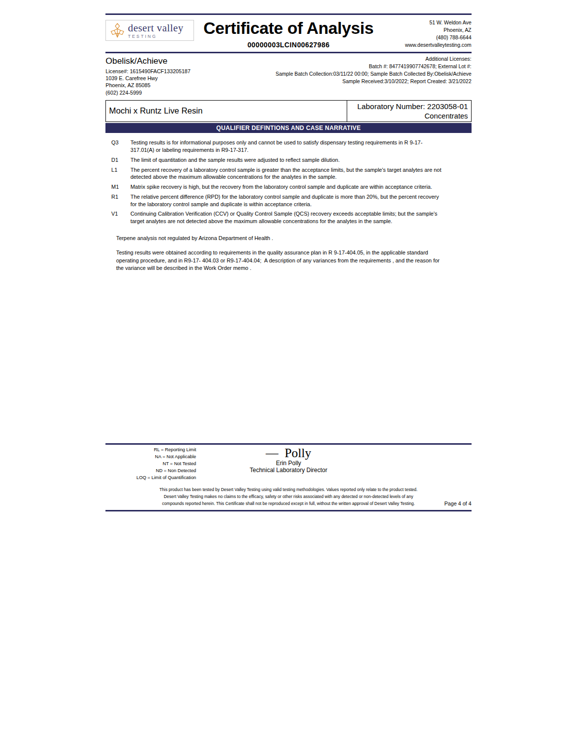desert valley
TESTING
Certificate of Analysis
00000003LCIN00627986
51 W. Weldon Ave
Phoenix, AZ
(480) 788-6644
www.desertvalleytesting.com
Obelisk/Achieve
License#: 1615490FACF133205187
1039 E. Carefree Hwy
Phoenix, AZ 85085
(602) 224-5999
Additional Licenses:
Batch #: 8477419907742678; External Lot #:
Sample Batch Collection:03/11/22 00:00; Sample Batch Collected By:Obelisk/Achieve
Sample Received:3/10/2022; Report Created: 3/21/2022
Mochi x Runtz Live Resin
Laboratory Number: 2203058-01
Concentrates
QUALIFIER DEFINTIONS AND CASE NARRATIVE
Q3
Testing results is for informational purposes only and cannot be used to satisfy dispensary testing requirements in R 9-17-317.01(A) or labeling requirements in R9-17-317.
D1
The limit of quantitation and the sample results were adjusted to reflect sample dilution.
L1
The percent recovery of a laboratory control sample is greater than the acceptance limits, but the sample's target analytes are not detected above the maximum allowable concentrations for the analytes in the sample.
M1
Matrix spike recovery is high, but the recovery from the laboratory control sample and duplicate are within acceptance criteria.
R1
The relative percent difference (RPD) for the laboratory control sample and duplicate is more than 20%, but the percent recovery for the laboratory control sample and duplicate is within acceptance criteria.
V1
Continuing Calibration Verification (CCV) or Quality Control Sample (QCS) recovery exceeds acceptable limits; but the sample's target analytes are not detected above the maximum allowable concentrations for the analytes in the sample.
Terpene analysis not regulated by Arizona Department of Health .
Testing results were obtained according to requirements in the quality assurance plan in R 9-17-404.05, in the applicable standard operating procedure, and in R9-17- 404.03 or R9-17-404.04; A description of any variances from the requirements , and the reason for the variance will be described in the Work Order memo .
RL = Reporting Limit
NA = Not Applicable
NT = Not Tested
ND = Non Detected
LOQ = Limit of Quantification
— Polly
Erin Polly
Technical Laboratory Director
This product has been tested by Desert Valley Testing using valid testing methodologies. Values reported only relate to the product tested.
Desert Valley Testing makes no claims to the efficacy, safety or other risks associated with any detected or non-detected levels of any
compounds reported herein. This Certificate shall not be reproduced except in full, without the written approval of Desert Valley Testing. Page 4 of 4